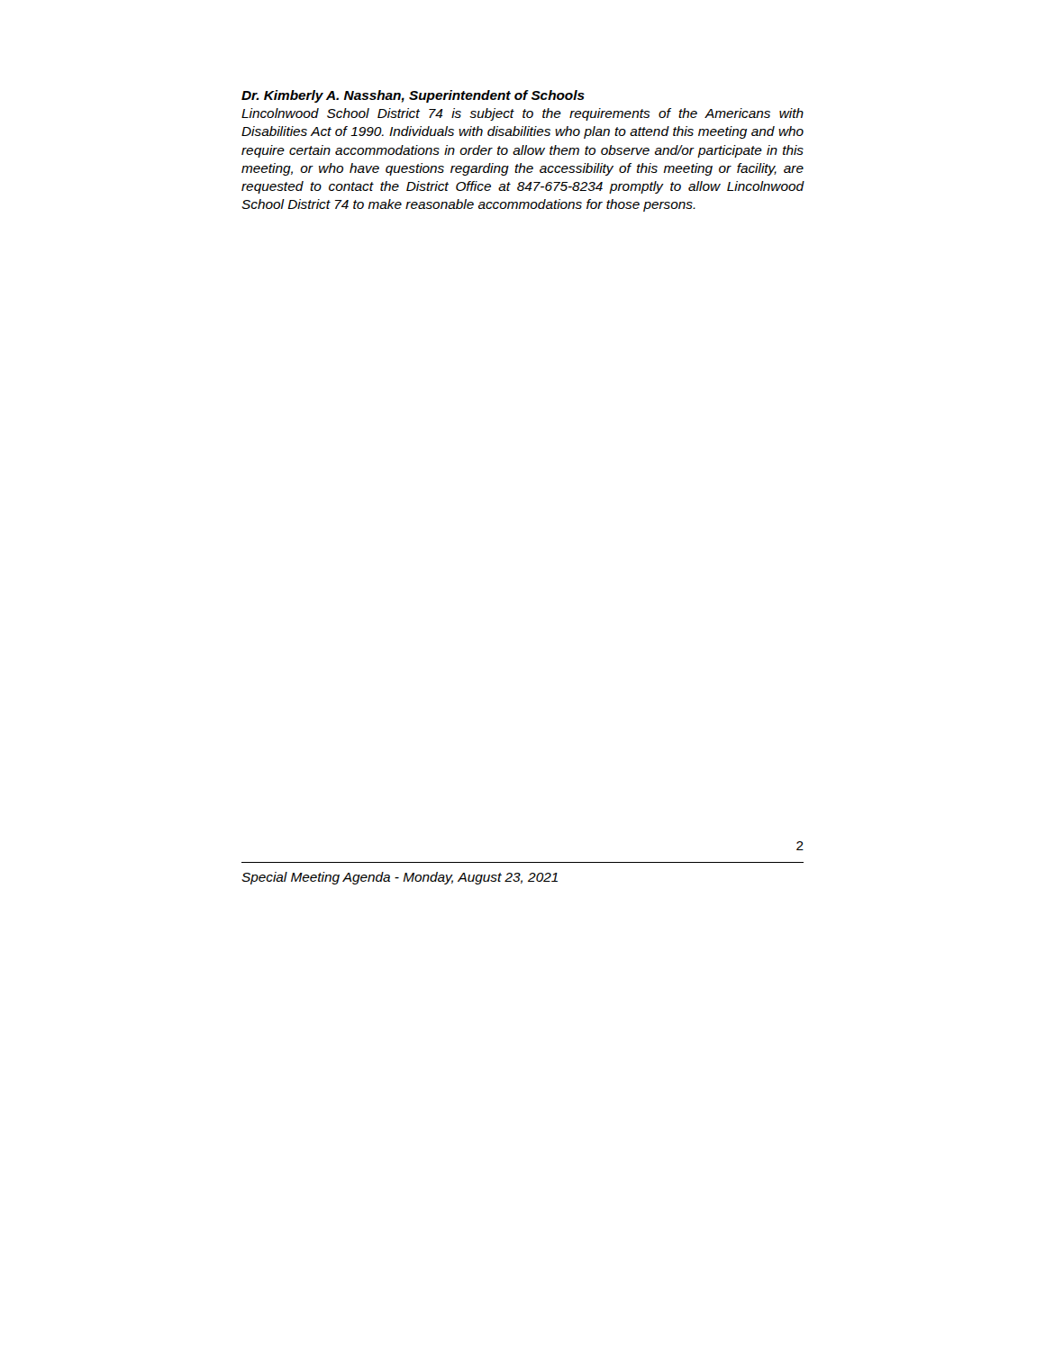Dr. Kimberly A. Nasshan, Superintendent of Schools
Lincolnwood School District 74 is subject to the requirements of the Americans with Disabilities Act of 1990. Individuals with disabilities who plan to attend this meeting and who require certain accommodations in order to allow them to observe and/or participate in this meeting, or who have questions regarding the accessibility of this meeting or facility, are requested to contact the District Office at 847-675-8234 promptly to allow Lincolnwood School District 74 to make reasonable accommodations for those persons.
2
Special Meeting Agenda - Monday, August 23, 2021